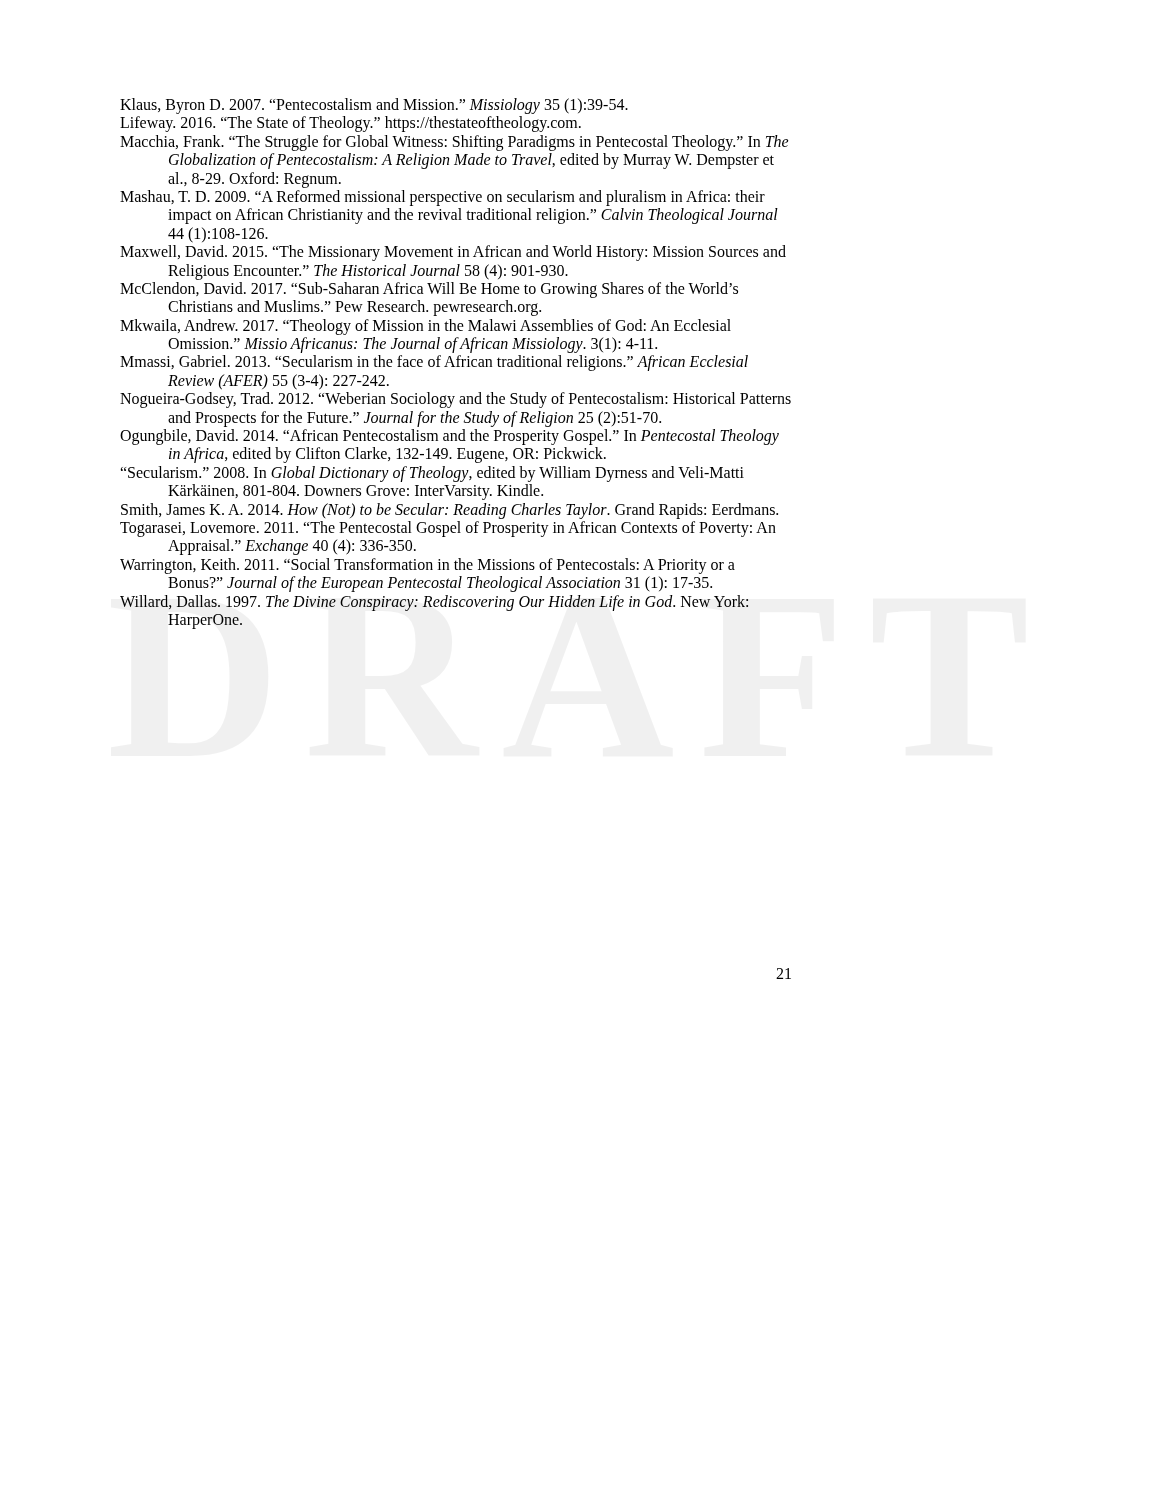DRAFT
Klaus, Byron D. 2007. “Pentecostalism and Mission.” Missiology 35 (1):39-54.
Lifeway. 2016. “The State of Theology.” https://thestateoftheology.com.
Macchia, Frank. “The Struggle for Global Witness: Shifting Paradigms in Pentecostal Theology.” In The Globalization of Pentecostalism: A Religion Made to Travel, edited by Murray W. Dempster et al., 8-29. Oxford: Regnum.
Mashau, T. D. 2009. “A Reformed missional perspective on secularism and pluralism in Africa: their impact on African Christianity and the revival traditional religion.” Calvin Theological Journal 44 (1):108-126.
Maxwell, David. 2015. “The Missionary Movement in African and World History: Mission Sources and Religious Encounter.” The Historical Journal 58 (4): 901-930.
McClendon, David. 2017. “Sub-Saharan Africa Will Be Home to Growing Shares of the World’s Christians and Muslims.” Pew Research. pewresearch.org.
Mkwaila, Andrew. 2017. “Theology of Mission in the Malawi Assemblies of God: An Ecclesial Omission.” Missio Africanus: The Journal of African Missiology. 3(1): 4-11.
Mmassi, Gabriel. 2013. “Secularism in the face of African traditional religions.” African Ecclesial Review (AFER) 55 (3-4): 227-242.
Nogueira-Godsey, Trad. 2012. “Weberian Sociology and the Study of Pentecostalism: Historical Patterns and Prospects for the Future.” Journal for the Study of Religion 25 (2):51-70.
Ogungbile, David. 2014. “African Pentecostalism and the Prosperity Gospel.” In Pentecostal Theology in Africa, edited by Clifton Clarke, 132-149. Eugene, OR: Pickwick.
“Secularism.” 2008. In Global Dictionary of Theology, edited by William Dyrness and Veli-Matti Kärkäinen, 801-804. Downers Grove: InterVarsity. Kindle.
Smith, James K. A. 2014. How (Not) to be Secular: Reading Charles Taylor. Grand Rapids: Eerdmans.
Togarasei, Lovemore. 2011. “The Pentecostal Gospel of Prosperity in African Contexts of Poverty: An Appraisal.” Exchange 40 (4): 336-350.
Warrington, Keith. 2011. “Social Transformation in the Missions of Pentecostals: A Priority or a Bonus?” Journal of the European Pentecostal Theological Association 31 (1): 17-35.
Willard, Dallas. 1997. The Divine Conspiracy: Rediscovering Our Hidden Life in God. New York: HarperOne.
21